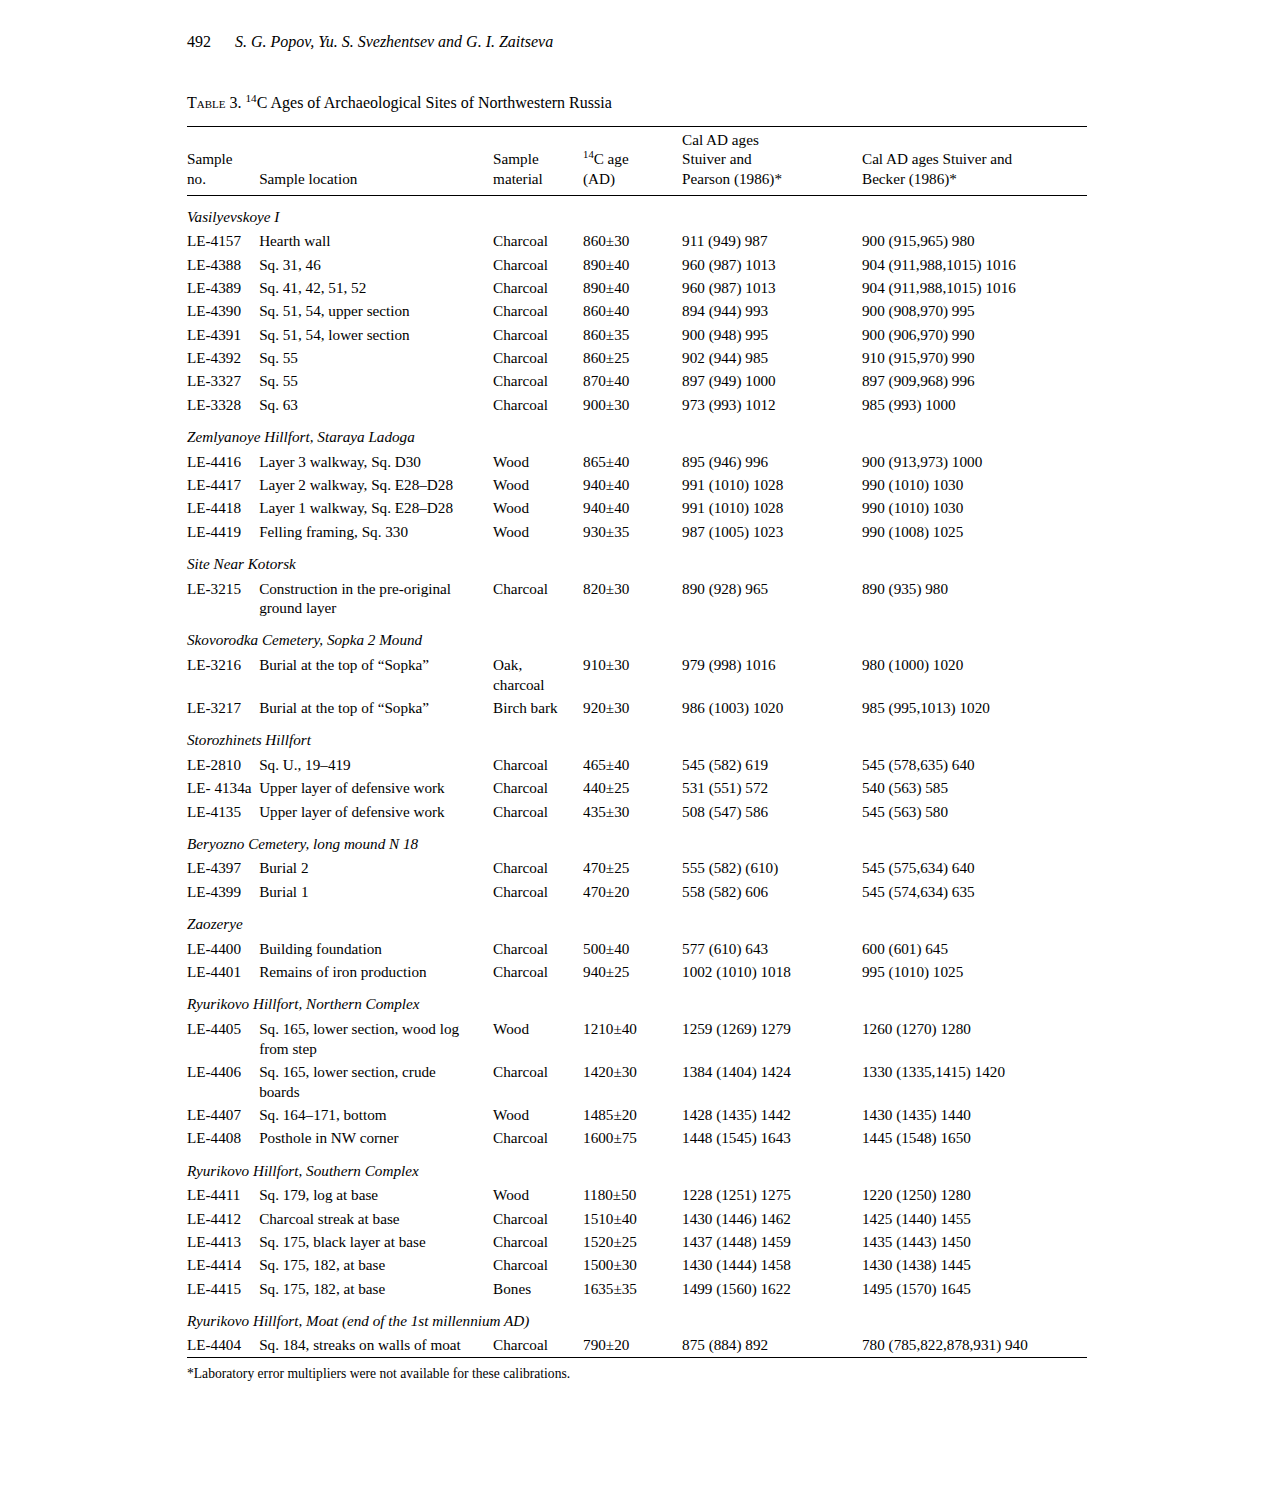492 S. G. Popov, Yu. S. Svezhentsev and G. I. Zaitseva
Table 3. 14C Ages of Archaeological Sites of Northwestern Russia
| Sample no. | Sample location | Sample material | 14 C age (AD) | Cal AD ages Stuiver and Pearson (1986)* | Cal AD ages Stuiver and Becker (1986)* |
| --- | --- | --- | --- | --- | --- |
| Vasilyevskoye I |
| LE-4157 | Hearth wall | Charcoal | 860±30 | 911 (949) 987 | 900 (915,965) 980 |
| LE-4388 | Sq. 31, 46 | Charcoal | 890±40 | 960 (987) 1013 | 904 (911,988,1015) 1016 |
| LE-4389 | Sq. 41, 42, 51, 52 | Charcoal | 890±40 | 960 (987) 1013 | 904 (911,988,1015) 1016 |
| LE-4390 | Sq. 51, 54, upper section | Charcoal | 860±40 | 894 (944) 993 | 900 (908,970) 995 |
| LE-4391 | Sq. 51, 54, lower section | Charcoal | 860±35 | 900 (948) 995 | 900 (906,970) 990 |
| LE-4392 | Sq. 55 | Charcoal | 860±25 | 902 (944) 985 | 910 (915,970) 990 |
| LE-3327 | Sq. 55 | Charcoal | 870±40 | 897 (949) 1000 | 897 (909,968) 996 |
| LE-3328 | Sq. 63 | Charcoal | 900±30 | 973 (993) 1012 | 985 (993) 1000 |
| Zemlyanoye Hillfort, Staraya Ladoga |
| LE-4416 | Layer 3 walkway, Sq. D30 | Wood | 865±40 | 895 (946) 996 | 900 (913,973) 1000 |
| LE-4417 | Layer 2 walkway, Sq. E28–D28 | Wood | 940±40 | 991 (1010) 1028 | 990 (1010) 1030 |
| LE-4418 | Layer 1 walkway, Sq. E28–D28 | Wood | 940±40 | 991 (1010) 1028 | 990 (1010) 1030 |
| LE-4419 | Felling framing, Sq. 330 | Wood | 930±35 | 987 (1005) 1023 | 990 (1008) 1025 |
| Site Near Kotorsk |
| LE-3215 | Construction in the pre-original ground layer | Charcoal | 820±30 | 890 (928) 965 | 890 (935) 980 |
| Skovorodka Cemetery, Sopka 2 Mound |
| LE-3216 | Burial at the top of “Sopka” | Oak, charcoal | 910±30 | 979 (998) 1016 | 980 (1000) 1020 |
| LE-3217 | Burial at the top of “Sopka” | Birch bark | 920±30 | 986 (1003) 1020 | 985 (995,1013) 1020 |
| Storozhinets Hillfort |
| LE-2810 | Sq. U., 19–419 | Charcoal | 465±40 | 545 (582) 619 | 545 (578,635) 640 |
| LE- 4134a | Upper layer of defensive work | Charcoal | 440±25 | 531 (551) 572 | 540 (563) 585 |
| LE-4135 | Upper layer of defensive work | Charcoal | 435±30 | 508 (547) 586 | 545 (563) 580 |
| Beryozno Cemetery, long mound N 18 |
| LE-4397 | Burial 2 | Charcoal | 470±25 | 555 (582) (610) | 545 (575,634) 640 |
| LE-4399 | Burial 1 | Charcoal | 470±20 | 558 (582) 606 | 545 (574,634) 635 |
| Zaozerye |
| LE-4400 | Building foundation | Charcoal | 500±40 | 577 (610) 643 | 600 (601) 645 |
| LE-4401 | Remains of iron production | Charcoal | 940±25 | 1002 (1010) 1018 | 995 (1010) 1025 |
| Ryurikovo Hillfort, Northern Complex |
| LE-4405 | Sq. 165, lower section, wood log from step | Wood | 1210±40 | 1259 (1269) 1279 | 1260 (1270) 1280 |
| LE-4406 | Sq. 165, lower section, crude boards | Charcoal | 1420±30 | 1384 (1404) 1424 | 1330 (1335,1415) 1420 |
| LE-4407 | Sq. 164–171, bottom | Wood | 1485±20 | 1428 (1435) 1442 | 1430 (1435) 1440 |
| LE-4408 | Posthole in NW corner | Charcoal | 1600±75 | 1448 (1545) 1643 | 1445 (1548) 1650 |
| Ryurikovo Hillfort, Southern Complex |
| LE-4411 | Sq. 179, log at base | Wood | 1180±50 | 1228 (1251) 1275 | 1220 (1250) 1280 |
| LE-4412 | Charcoal streak at base | Charcoal | 1510±40 | 1430 (1446) 1462 | 1425 (1440) 1455 |
| LE-4413 | Sq. 175, black layer at base | Charcoal | 1520±25 | 1437 (1448) 1459 | 1435 (1443) 1450 |
| LE-4414 | Sq. 175, 182, at base | Charcoal | 1500±30 | 1430 (1444) 1458 | 1430 (1438) 1445 |
| LE-4415 | Sq. 175, 182, at base | Bones | 1635±35 | 1499 (1560) 1622 | 1495 (1570) 1645 |
| Ryurikovo Hillfort, Moat (end of the 1st millennium AD) |
| LE-4404 | Sq. 184, streaks on walls of moat | Charcoal | 790±20 | 875 (884) 892 | 780 (785,822,878,931) 940 |
*Laboratory error multipliers were not available for these calibrations.